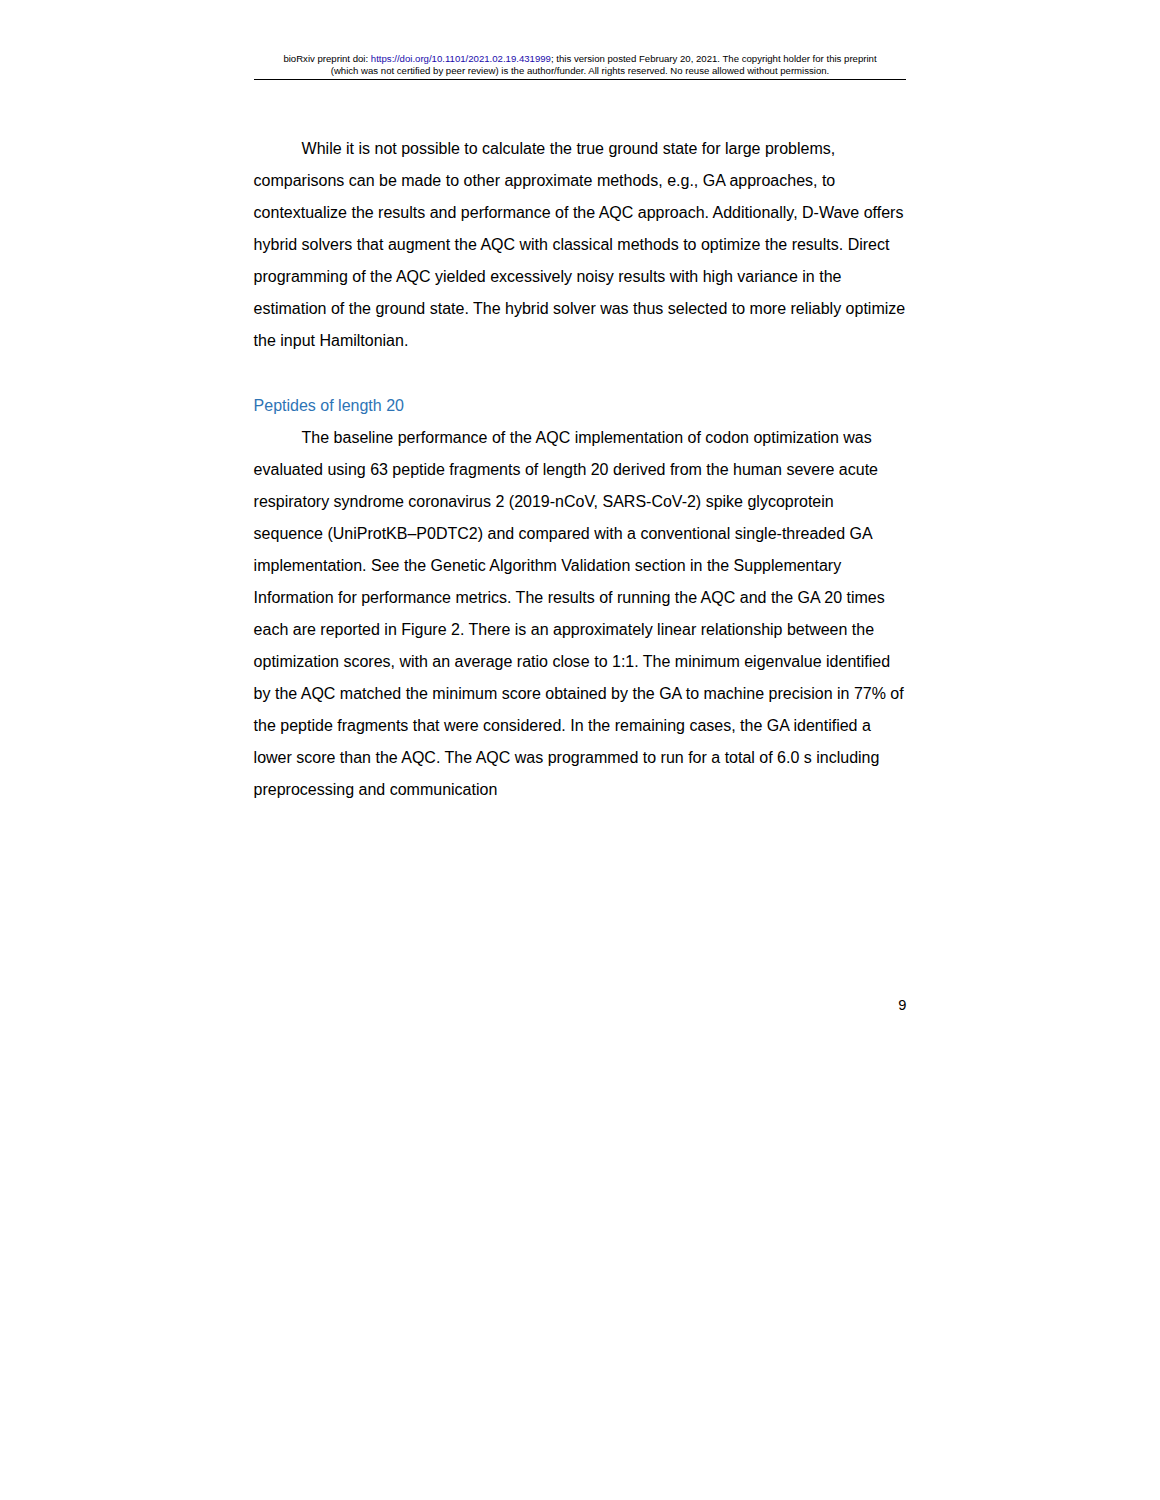bioRxiv preprint doi: https://doi.org/10.1101/2021.02.19.431999; this version posted February 20, 2021. The copyright holder for this preprint (which was not certified by peer review) is the author/funder. All rights reserved. No reuse allowed without permission.
While it is not possible to calculate the true ground state for large problems, comparisons can be made to other approximate methods, e.g., GA approaches, to contextualize the results and performance of the AQC approach. Additionally, D-Wave offers hybrid solvers that augment the AQC with classical methods to optimize the results. Direct programming of the AQC yielded excessively noisy results with high variance in the estimation of the ground state. The hybrid solver was thus selected to more reliably optimize the input Hamiltonian.
Peptides of length 20
The baseline performance of the AQC implementation of codon optimization was evaluated using 63 peptide fragments of length 20 derived from the human severe acute respiratory syndrome coronavirus 2 (2019-nCoV, SARS-CoV-2) spike glycoprotein sequence (UniProtKB–P0DTC2) and compared with a conventional single-threaded GA implementation. See the Genetic Algorithm Validation section in the Supplementary Information for performance metrics. The results of running the AQC and the GA 20 times each are reported in Figure 2. There is an approximately linear relationship between the optimization scores, with an average ratio close to 1:1. The minimum eigenvalue identified by the AQC matched the minimum score obtained by the GA to machine precision in 77% of the peptide fragments that were considered. In the remaining cases, the GA identified a lower score than the AQC. The AQC was programmed to run for a total of 6.0 s including preprocessing and communication
9